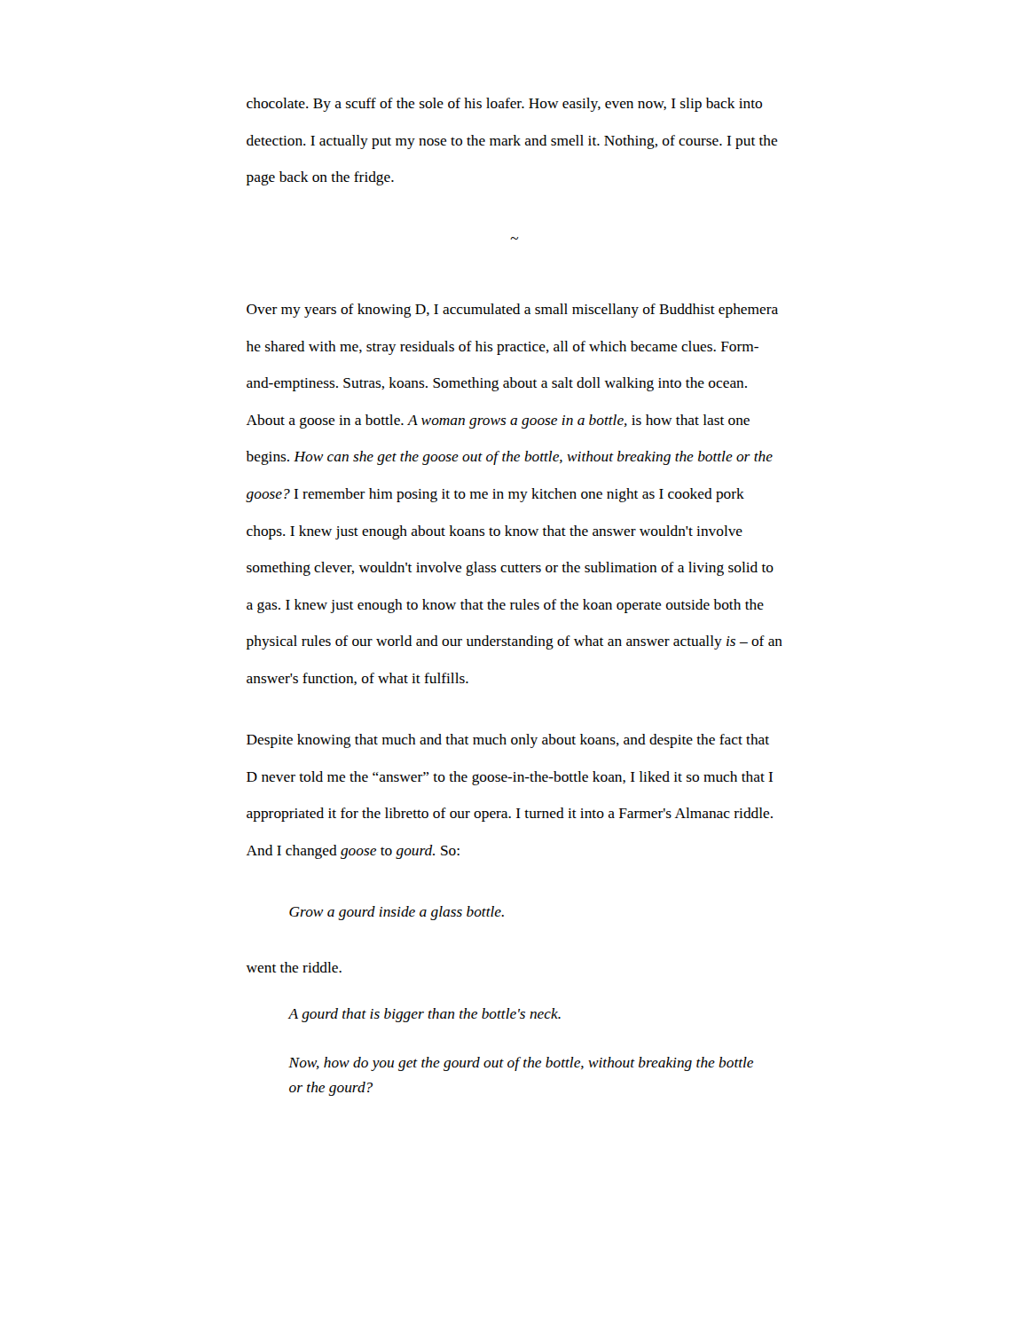chocolate. By a scuff of the sole of his loafer. How easily, even now, I slip back into detection. I actually put my nose to the mark and smell it. Nothing, of course. I put the page back on the fridge.
~
Over my years of knowing D, I accumulated a small miscellany of Buddhist ephemera he shared with me, stray residuals of his practice, all of which became clues. Form-and-emptiness. Sutras, koans. Something about a salt doll walking into the ocean. About a goose in a bottle. A woman grows a goose in a bottle, is how that last one begins. How can she get the goose out of the bottle, without breaking the bottle or the goose? I remember him posing it to me in my kitchen one night as I cooked pork chops. I knew just enough about koans to know that the answer wouldn't involve something clever, wouldn't involve glass cutters or the sublimation of a living solid to a gas. I knew just enough to know that the rules of the koan operate outside both the physical rules of our world and our understanding of what an answer actually is – of an answer's function, of what it fulfills.
Despite knowing that much and that much only about koans, and despite the fact that D never told me the “answer” to the goose-in-the-bottle koan, I liked it so much that I appropriated it for the libretto of our opera. I turned it into a Farmer's Almanac riddle. And I changed goose to gourd. So:
Grow a gourd inside a glass bottle.
went the riddle.
A gourd that is bigger than the bottle's neck.
Now, how do you get the gourd out of the bottle, without breaking the bottle
or the gourd?